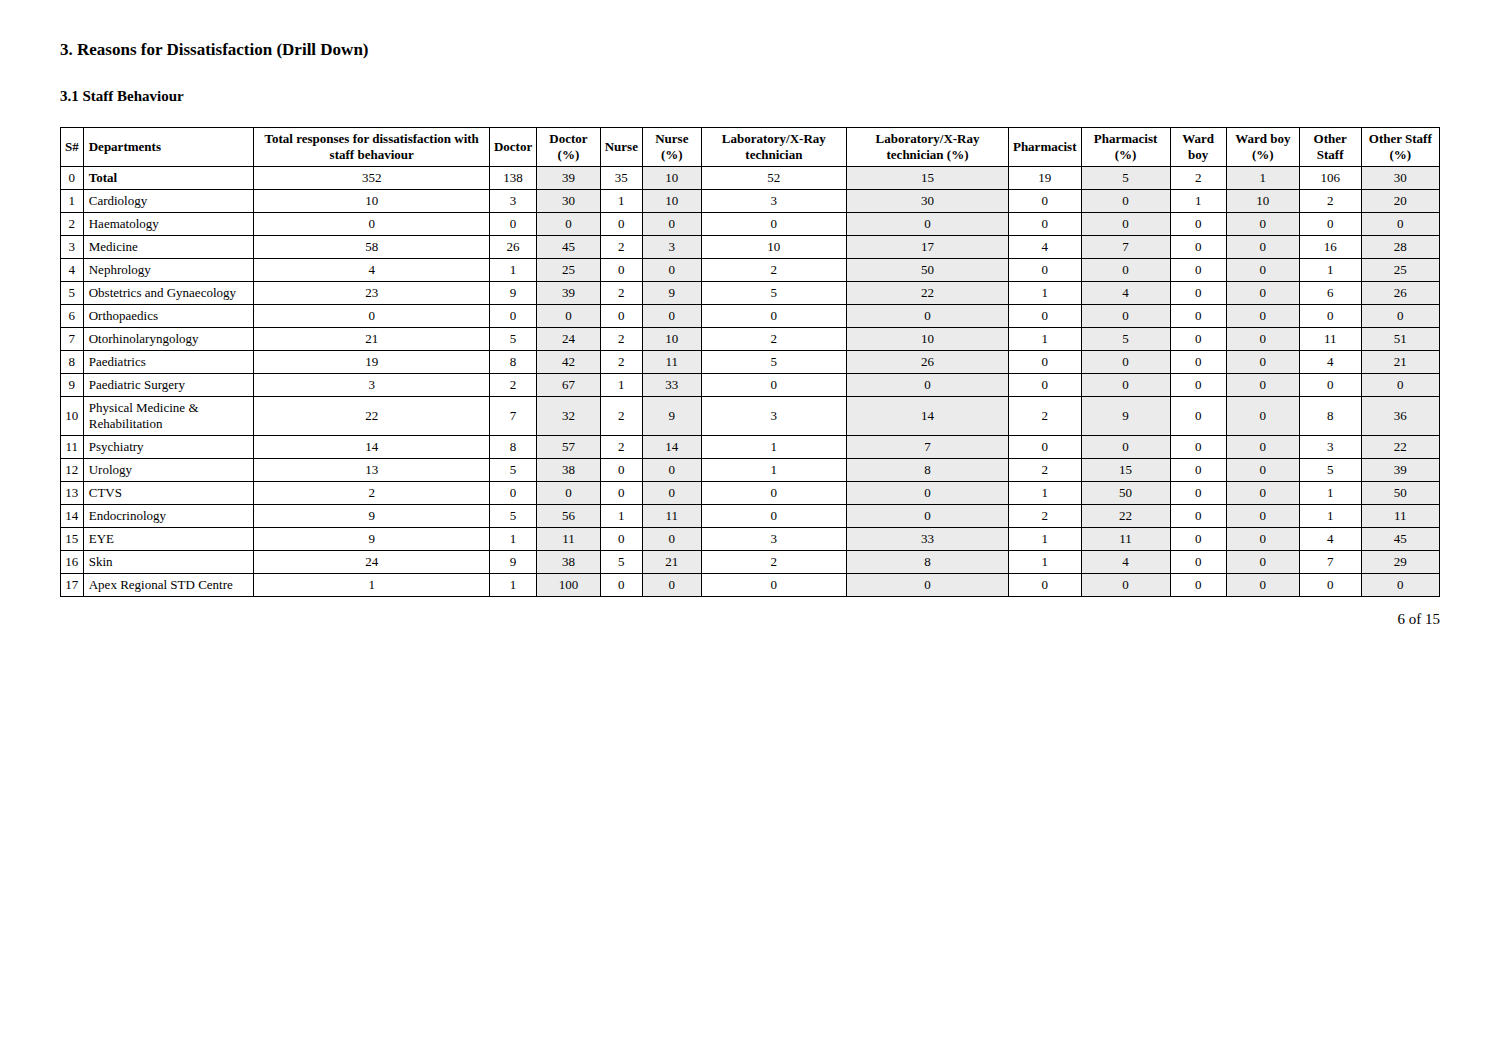3. Reasons for Dissatisfaction (Drill Down)
3.1 Staff Behaviour
| S# | Departments | Total responses for dissatisfaction with staff behaviour | Doctor | Doctor (%) | Nurse | Nurse (%) | Laboratory/X-Ray technician | Laboratory/X-Ray technician (%) | Pharmacist | Pharmacist (%) | Ward boy | Ward boy (%) | Other Staff | Other Staff (%) |
| --- | --- | --- | --- | --- | --- | --- | --- | --- | --- | --- | --- | --- | --- | --- |
| 0 | Total | 352 | 138 | 39 | 35 | 10 | 52 | 15 | 19 | 5 | 2 | 1 | 106 | 30 |
| 1 | Cardiology | 10 | 3 | 30 | 1 | 10 | 3 | 30 | 0 | 0 | 1 | 10 | 2 | 20 |
| 2 | Haematology | 0 | 0 | 0 | 0 | 0 | 0 | 0 | 0 | 0 | 0 | 0 | 0 | 0 |
| 3 | Medicine | 58 | 26 | 45 | 2 | 3 | 10 | 17 | 4 | 7 | 0 | 0 | 16 | 28 |
| 4 | Nephrology | 4 | 1 | 25 | 0 | 0 | 2 | 50 | 0 | 0 | 0 | 0 | 1 | 25 |
| 5 | Obstetrics and Gynaecology | 23 | 9 | 39 | 2 | 9 | 5 | 22 | 1 | 4 | 0 | 0 | 6 | 26 |
| 6 | Orthopaedics | 0 | 0 | 0 | 0 | 0 | 0 | 0 | 0 | 0 | 0 | 0 | 0 | 0 |
| 7 | Otorhinolaryngology | 21 | 5 | 24 | 2 | 10 | 2 | 10 | 1 | 5 | 0 | 0 | 11 | 51 |
| 8 | Paediatrics | 19 | 8 | 42 | 2 | 11 | 5 | 26 | 0 | 0 | 0 | 0 | 4 | 21 |
| 9 | Paediatric Surgery | 3 | 2 | 67 | 1 | 33 | 0 | 0 | 0 | 0 | 0 | 0 | 0 | 0 |
| 10 | Physical Medicine & Rehabilitation | 22 | 7 | 32 | 2 | 9 | 3 | 14 | 2 | 9 | 0 | 0 | 8 | 36 |
| 11 | Psychiatry | 14 | 8 | 57 | 2 | 14 | 1 | 7 | 0 | 0 | 0 | 0 | 3 | 22 |
| 12 | Urology | 13 | 5 | 38 | 0 | 0 | 1 | 8 | 2 | 15 | 0 | 0 | 5 | 39 |
| 13 | CTVS | 2 | 0 | 0 | 0 | 0 | 0 | 0 | 1 | 50 | 0 | 0 | 1 | 50 |
| 14 | Endocrinology | 9 | 5 | 56 | 1 | 11 | 0 | 0 | 2 | 22 | 0 | 0 | 1 | 11 |
| 15 | EYE | 9 | 1 | 11 | 0 | 0 | 3 | 33 | 1 | 11 | 0 | 0 | 4 | 45 |
| 16 | Skin | 24 | 9 | 38 | 5 | 21 | 2 | 8 | 1 | 4 | 0 | 0 | 7 | 29 |
| 17 | Apex Regional STD Centre | 1 | 1 | 100 | 0 | 0 | 0 | 0 | 0 | 0 | 0 | 0 | 0 | 0 |
6 of 15